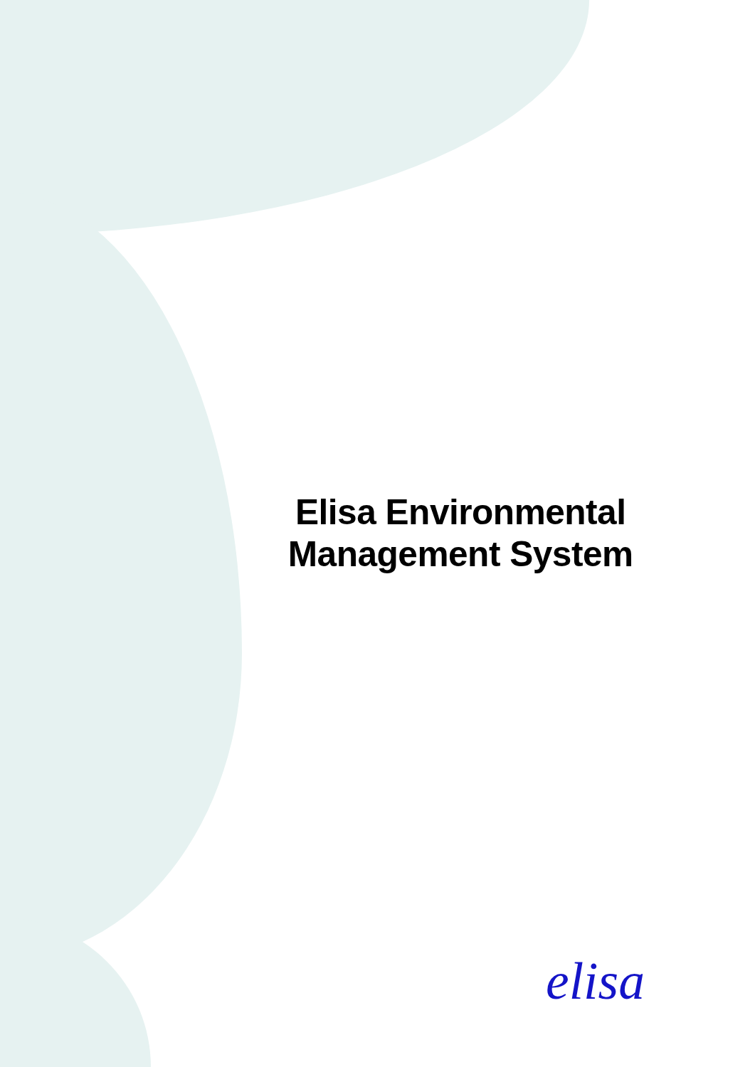Elisa Environmental Management System
elisa